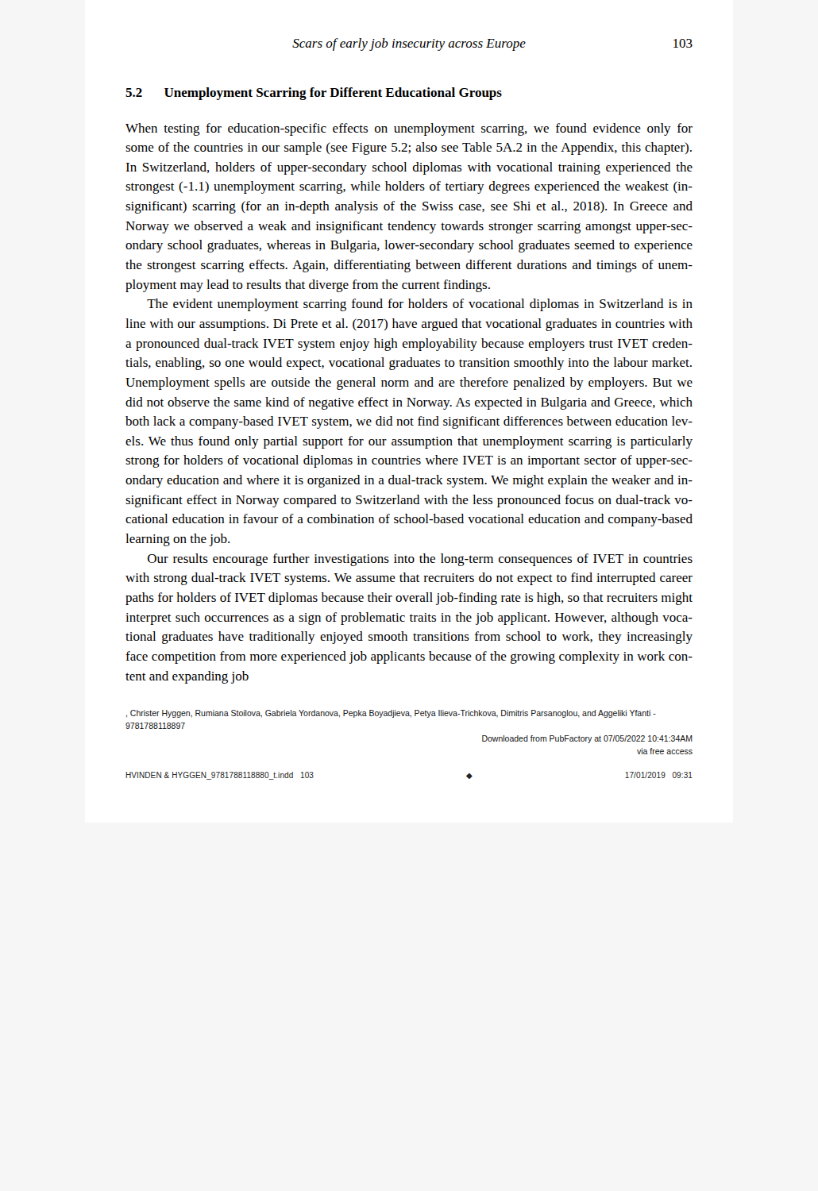Scars of early job insecurity across Europe 103
5.2 Unemployment Scarring for Different Educational Groups
When testing for education-specific effects on unemployment scarring, we found evidence only for some of the countries in our sample (see Figure 5.2; also see Table 5A.2 in the Appendix, this chapter). In Switzerland, holders of upper-secondary school diplomas with vocational training experienced the strongest (-1.1) unemployment scarring, while holders of tertiary degrees experienced the weakest (insignificant) scarring (for an in-depth analysis of the Swiss case, see Shi et al., 2018). In Greece and Norway we observed a weak and insignificant tendency towards stronger scarring amongst upper-secondary school graduates, whereas in Bulgaria, lower-secondary school graduates seemed to experience the strongest scarring effects. Again, differentiating between different durations and timings of unemployment may lead to results that diverge from the current findings.
The evident unemployment scarring found for holders of vocational diplomas in Switzerland is in line with our assumptions. Di Prete et al. (2017) have argued that vocational graduates in countries with a pronounced dual-track IVET system enjoy high employability because employers trust IVET credentials, enabling, so one would expect, vocational graduates to transition smoothly into the labour market. Unemployment spells are outside the general norm and are therefore penalized by employers. But we did not observe the same kind of negative effect in Norway. As expected in Bulgaria and Greece, which both lack a company-based IVET system, we did not find significant differences between education levels. We thus found only partial support for our assumption that unemployment scarring is particularly strong for holders of vocational diplomas in countries where IVET is an important sector of upper-secondary education and where it is organized in a dual-track system. We might explain the weaker and insignificant effect in Norway compared to Switzerland with the less pronounced focus on dual-track vocational education in favour of a combination of school-based vocational education and company-based learning on the job.
Our results encourage further investigations into the long-term consequences of IVET in countries with strong dual-track IVET systems. We assume that recruiters do not expect to find interrupted career paths for holders of IVET diplomas because their overall job-finding rate is high, so that recruiters might interpret such occurrences as a sign of problematic traits in the job applicant. However, although vocational graduates have traditionally enjoyed smooth transitions from school to work, they increasingly face competition from more experienced job applicants because of the growing complexity in work content and expanding job
, Christer Hyggen, Rumiana Stoilova, Gabriela Yordanova, Pepka Boyadjieva, Petya Ilieva-Trichkova, Dimitris Parsanoglou, and Aggeliki Yfanti - 9781788118897
Downloaded from PubFactory at 07/05/2022 10:41:34AM
via free access
HVINDEN & HYGGEN_9781788118880_t.indd 103 ◆ 17/01/2019 09:31